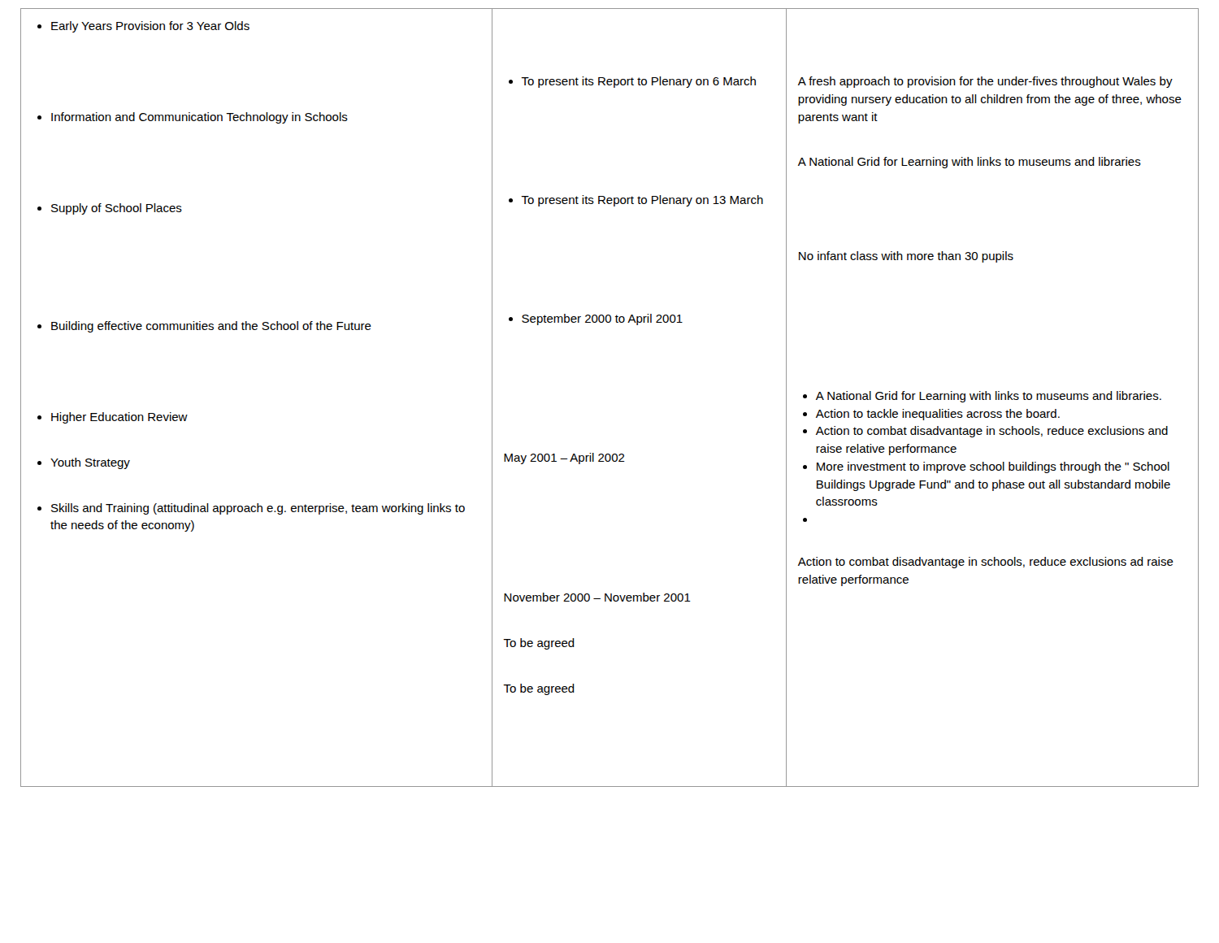| Early Years Provision for 3 Year Olds Information and Communication Technology in Schools Supply of School Places Building effective communities and the School of the Future Higher Education Review Youth Strategy Skills and Training (attitudinal approach e.g. enterprise, team working links to the needs of the economy) | To present its Report to Plenary on 6 March To present its Report to Plenary on 13 March September 2000 to April 2001 May 2001 – April 2002 November 2000 – November 2001 To be agreed To be agreed | A fresh approach to provision for the under-fives throughout Wales by providing nursery education to all children from the age of three, whose parents want it A National Grid for Learning with links to museums and libraries No infant class with more than 30 pupils A National Grid for Learning with links to museums and libraries. Action to tackle inequalities across the board. Action to combat disadvantage in schools, reduce exclusions and raise relative performance More investment to improve school buildings through the " School Buildings Upgrade Fund" and to phase out all substandard mobile classrooms Action to combat disadvantage in schools, reduce exclusions ad raise relative performance |